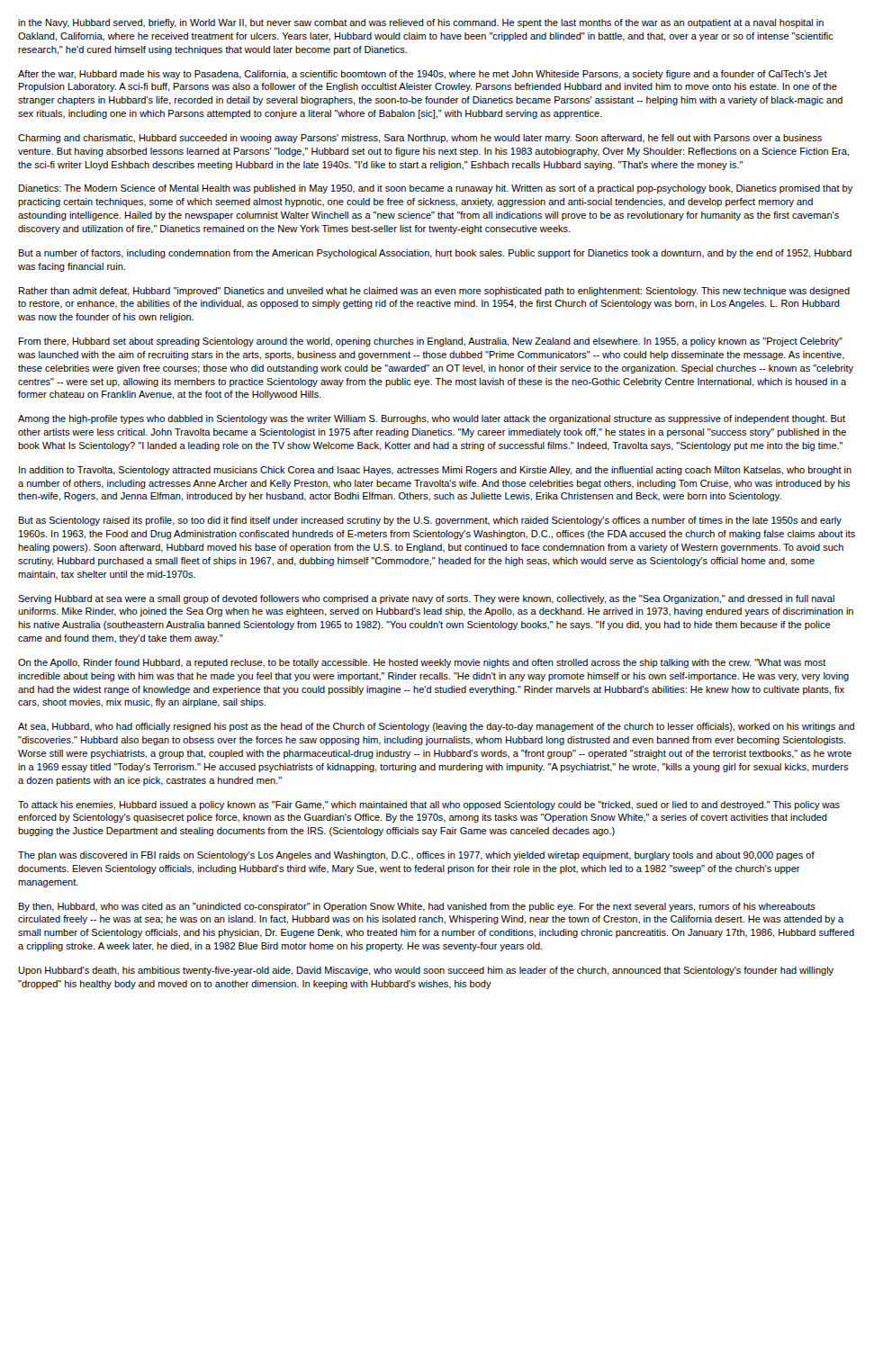in the Navy, Hubbard served, briefly, in World War II, but never saw combat and was relieved of his command. He spent the last months of the war as an outpatient at a naval hospital in Oakland, California, where he received treatment for ulcers. Years later, Hubbard would claim to have been "crippled and blinded" in battle, and that, over a year or so of intense "scientific research," he'd cured himself using techniques that would later become part of Dianetics.
After the war, Hubbard made his way to Pasadena, California, a scientific boomtown of the 1940s, where he met John Whiteside Parsons, a society figure and a founder of CalTech's Jet Propulsion Laboratory. A sci-fi buff, Parsons was also a follower of the English occultist Aleister Crowley. Parsons befriended Hubbard and invited him to move onto his estate. In one of the stranger chapters in Hubbard's life, recorded in detail by several biographers, the soon-to-be founder of Dianetics became Parsons' assistant -- helping him with a variety of black-magic and sex rituals, including one in which Parsons attempted to conjure a literal "whore of Babalon [sic]," with Hubbard serving as apprentice.
Charming and charismatic, Hubbard succeeded in wooing away Parsons' mistress, Sara Northrup, whom he would later marry. Soon afterward, he fell out with Parsons over a business venture. But having absorbed lessons learned at Parsons' "lodge," Hubbard set out to figure his next step. In his 1983 autobiography, Over My Shoulder: Reflections on a Science Fiction Era, the sci-fi writer Lloyd Eshbach describes meeting Hubbard in the late 1940s. "I'd like to start a religion," Eshbach recalls Hubbard saying. "That's where the money is."
Dianetics: The Modern Science of Mental Health was published in May 1950, and it soon became a runaway hit. Written as sort of a practical pop-psychology book, Dianetics promised that by practicing certain techniques, some of which seemed almost hypnotic, one could be free of sickness, anxiety, aggression and anti-social tendencies, and develop perfect memory and astounding intelligence. Hailed by the newspaper columnist Walter Winchell as a "new science" that "from all indications will prove to be as revolutionary for humanity as the first caveman's discovery and utilization of fire," Dianetics remained on the New York Times best-seller list for twenty-eight consecutive weeks.
But a number of factors, including condemnation from the American Psychological Association, hurt book sales. Public support for Dianetics took a downturn, and by the end of 1952, Hubbard was facing financial ruin.
Rather than admit defeat, Hubbard "improved" Dianetics and unveiled what he claimed was an even more sophisticated path to enlightenment: Scientology. This new technique was designed to restore, or enhance, the abilities of the individual, as opposed to simply getting rid of the reactive mind. In 1954, the first Church of Scientology was born, in Los Angeles. L. Ron Hubbard was now the founder of his own religion.
From there, Hubbard set about spreading Scientology around the world, opening churches in England, Australia, New Zealand and elsewhere. In 1955, a policy known as "Project Celebrity" was launched with the aim of recruiting stars in the arts, sports, business and government -- those dubbed "Prime Communicators" -- who could help disseminate the message. As incentive, these celebrities were given free courses; those who did outstanding work could be "awarded" an OT level, in honor of their service to the organization. Special churches -- known as "celebrity centres" -- were set up, allowing its members to practice Scientology away from the public eye. The most lavish of these is the neo-Gothic Celebrity Centre International, which is housed in a former chateau on Franklin Avenue, at the foot of the Hollywood Hills.
Among the high-profile types who dabbled in Scientology was the writer William S. Burroughs, who would later attack the organizational structure as suppressive of independent thought. But other artists were less critical. John Travolta became a Scientologist in 1975 after reading Dianetics. "My career immediately took off," he states in a personal "success story" published in the book What Is Scientology? "I landed a leading role on the TV show Welcome Back, Kotter and had a string of successful films." Indeed, Travolta says, "Scientology put me into the big time."
In addition to Travolta, Scientology attracted musicians Chick Corea and Isaac Hayes, actresses Mimi Rogers and Kirstie Alley, and the influential acting coach Milton Katselas, who brought in a number of others, including actresses Anne Archer and Kelly Preston, who later became Travolta's wife. And those celebrities begat others, including Tom Cruise, who was introduced by his then-wife, Rogers, and Jenna Elfman, introduced by her husband, actor Bodhi Elfman. Others, such as Juliette Lewis, Erika Christensen and Beck, were born into Scientology.
But as Scientology raised its profile, so too did it find itself under increased scrutiny by the U.S. government, which raided Scientology's offices a number of times in the late 1950s and early 1960s. In 1963, the Food and Drug Administration confiscated hundreds of E-meters from Scientology's Washington, D.C., offices (the FDA accused the church of making false claims about its healing powers). Soon afterward, Hubbard moved his base of operation from the U.S. to England, but continued to face condemnation from a variety of Western governments. To avoid such scrutiny, Hubbard purchased a small fleet of ships in 1967, and, dubbing himself "Commodore," headed for the high seas, which would serve as Scientology's official home and, some maintain, tax shelter until the mid-1970s.
Serving Hubbard at sea were a small group of devoted followers who comprised a private navy of sorts. They were known, collectively, as the "Sea Organization," and dressed in full naval uniforms. Mike Rinder, who joined the Sea Org when he was eighteen, served on Hubbard's lead ship, the Apollo, as a deckhand. He arrived in 1973, having endured years of discrimination in his native Australia (southeastern Australia banned Scientology from 1965 to 1982). "You couldn't own Scientology books," he says. "If you did, you had to hide them because if the police came and found them, they'd take them away."
On the Apollo, Rinder found Hubbard, a reputed recluse, to be totally accessible. He hosted weekly movie nights and often strolled across the ship talking with the crew. "What was most incredible about being with him was that he made you feel that you were important," Rinder recalls. "He didn't in any way promote himself or his own self-importance. He was very, very loving and had the widest range of knowledge and experience that you could possibly imagine -- he'd studied everything." Rinder marvels at Hubbard's abilities: He knew how to cultivate plants, fix cars, shoot movies, mix music, fly an airplane, sail ships.
At sea, Hubbard, who had officially resigned his post as the head of the Church of Scientology (leaving the day-to-day management of the church to lesser officials), worked on his writings and "discoveries." Hubbard also began to obsess over the forces he saw opposing him, including journalists, whom Hubbard long distrusted and even banned from ever becoming Scientologists. Worse still were psychiatrists, a group that, coupled with the pharmaceutical-drug industry -- in Hubbard's words, a "front group" -- operated "straight out of the terrorist textbooks," as he wrote in a 1969 essay titled "Today's Terrorism." He accused psychiatrists of kidnapping, torturing and murdering with impunity. "A psychiatrist," he wrote, "kills a young girl for sexual kicks, murders a dozen patients with an ice pick, castrates a hundred men."
To attack his enemies, Hubbard issued a policy known as "Fair Game," which maintained that all who opposed Scientology could be "tricked, sued or lied to and destroyed." This policy was enforced by Scientology's quasisecret police force, known as the Guardian's Office. By the 1970s, among its tasks was "Operation Snow White," a series of covert activities that included bugging the Justice Department and stealing documents from the IRS. (Scientology officials say Fair Game was canceled decades ago.)
The plan was discovered in FBI raids on Scientology's Los Angeles and Washington, D.C., offices in 1977, which yielded wiretap equipment, burglary tools and about 90,000 pages of documents. Eleven Scientology officials, including Hubbard's third wife, Mary Sue, went to federal prison for their role in the plot, which led to a 1982 "sweep" of the church's upper management.
By then, Hubbard, who was cited as an "unindicted co-conspirator" in Operation Snow White, had vanished from the public eye. For the next several years, rumors of his whereabouts circulated freely -- he was at sea; he was on an island. In fact, Hubbard was on his isolated ranch, Whispering Wind, near the town of Creston, in the California desert. He was attended by a small number of Scientology officials, and his physician, Dr. Eugene Denk, who treated him for a number of conditions, including chronic pancreatitis. On January 17th, 1986, Hubbard suffered a crippling stroke. A week later, he died, in a 1982 Blue Bird motor home on his property. He was seventy-four years old.
Upon Hubbard's death, his ambitious twenty-five-year-old aide, David Miscavige, who would soon succeed him as leader of the church, announced that Scientology's founder had willingly "dropped" his healthy body and moved on to another dimension. In keeping with Hubbard's wishes, his body